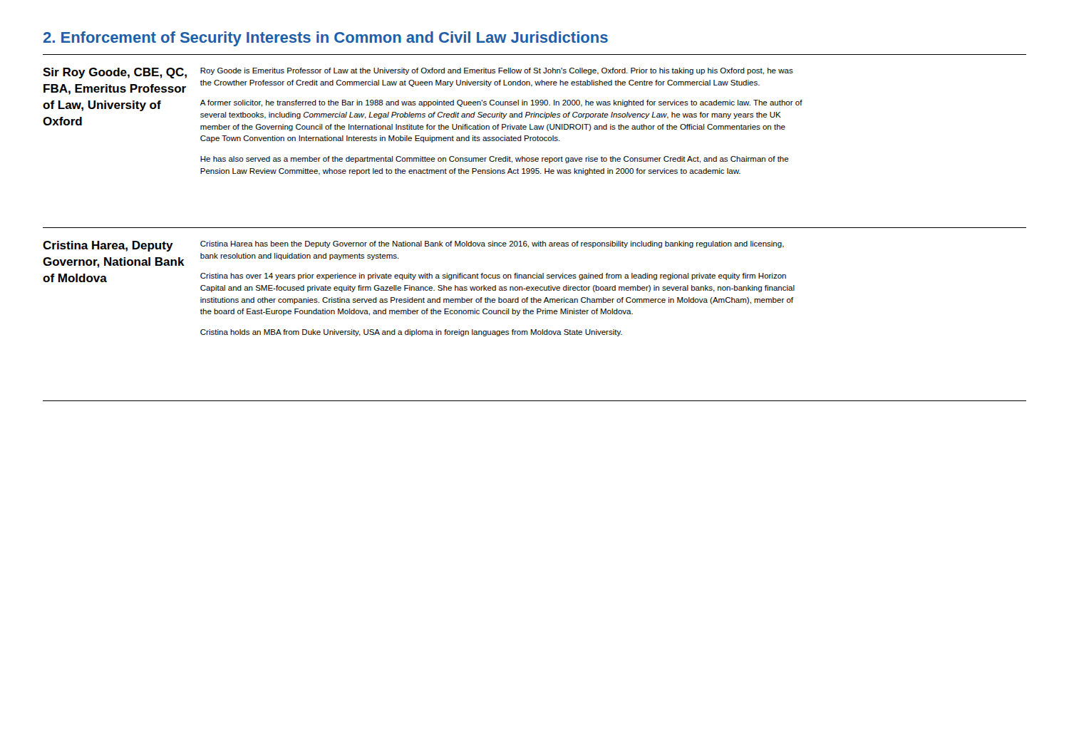2. Enforcement of Security Interests in Common and Civil Law Jurisdictions
| Sir Roy Goode, CBE, QC, FBA, Emeritus Professor of Law, University of Oxford | Roy Goode is Emeritus Professor of Law at the University of Oxford and Emeritus Fellow of St John's College, Oxford. Prior to his taking up his Oxford post, he was the Crowther Professor of Credit and Commercial Law at Queen Mary University of London, where he established the Centre for Commercial Law Studies. A former solicitor, he transferred to the Bar in 1988 and was appointed Queen's Counsel in 1990. In 2000, he was knighted for services to academic law. The author of several textbooks, including Commercial Law , Legal Problems of Credit and Security and Principles of Corporate Insolvency Law , he was for many years the UK member of the Governing Council of the International Institute for the Unification of Private Law (UNIDROIT) and is the author of the Official Commentaries on the Cape Town Convention on International Interests in Mobile Equipment and its associated Protocols. He has also served as a member of the departmental Committee on Consumer Credit, whose report gave rise to the Consumer Credit Act, and as Chairman of the Pension Law Review Committee, whose report led to the enactment of the Pensions Act 1995. He was knighted in 2000 for services to academic law. | |
| Cristina Harea, Deputy Governor, National Bank of Moldova | Cristina Harea has been the Deputy Governor of the National Bank of Moldova since 2016, with areas of responsibility including banking regulation and licensing, bank resolution and liquidation and payments systems. Cristina has over 14 years prior experience in private equity with a significant focus on financial services gained from a leading regional private equity firm Horizon Capital and an SME-focused private equity firm Gazelle Finance. She has worked as non-executive director (board member) in several banks, non-banking financial institutions and other companies. Cristina served as President and member of the board of the American Chamber of Commerce in Moldova (AmCham), member of the board of East-Europe Foundation Moldova, and member of the Economic Council by the Prime Minister of Moldova. Cristina holds an MBA from Duke University, USA and a diploma in foreign languages from Moldova State University. | |